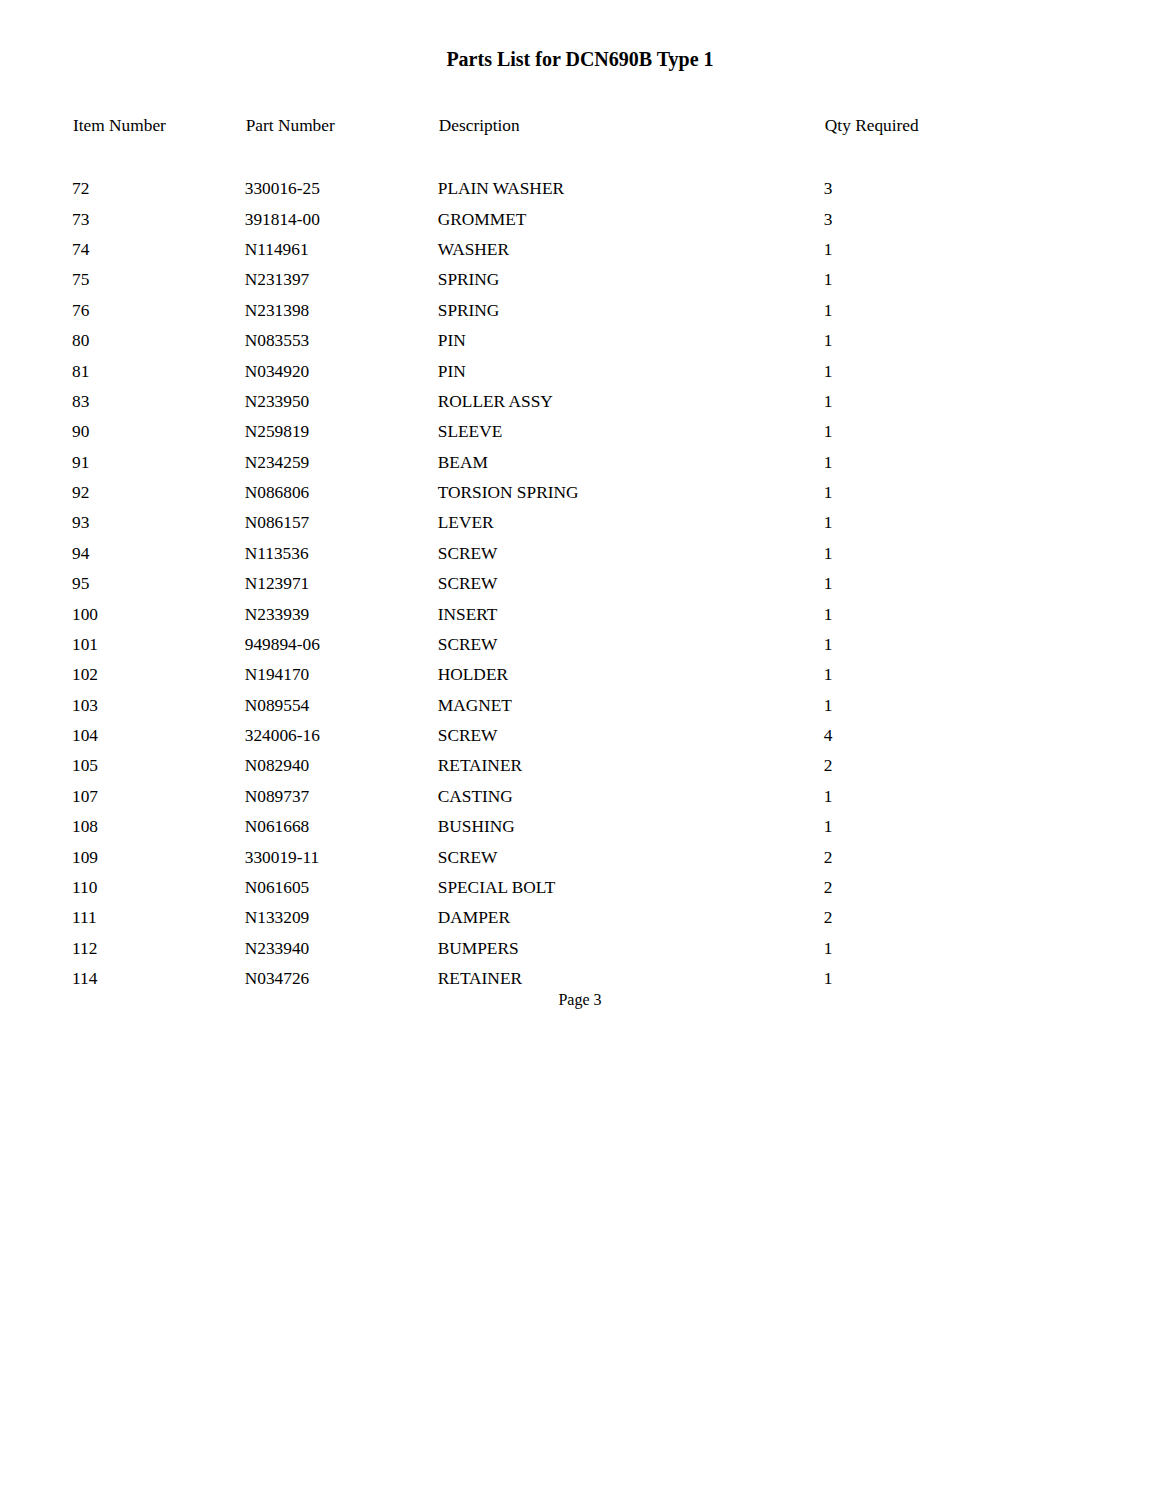Parts List for DCN690B Type 1
| Item Number | Part Number | Description | Qty Required |
| --- | --- | --- | --- |
| 72 | 330016-25 | PLAIN WASHER | 3 |
| 73 | 391814-00 | GROMMET | 3 |
| 74 | N114961 | WASHER | 1 |
| 75 | N231397 | SPRING | 1 |
| 76 | N231398 | SPRING | 1 |
| 80 | N083553 | PIN | 1 |
| 81 | N034920 | PIN | 1 |
| 83 | N233950 | ROLLER ASSY | 1 |
| 90 | N259819 | SLEEVE | 1 |
| 91 | N234259 | BEAM | 1 |
| 92 | N086806 | TORSION SPRING | 1 |
| 93 | N086157 | LEVER | 1 |
| 94 | N113536 | SCREW | 1 |
| 95 | N123971 | SCREW | 1 |
| 100 | N233939 | INSERT | 1 |
| 101 | 949894-06 | SCREW | 1 |
| 102 | N194170 | HOLDER | 1 |
| 103 | N089554 | MAGNET | 1 |
| 104 | 324006-16 | SCREW | 4 |
| 105 | N082940 | RETAINER | 2 |
| 107 | N089737 | CASTING | 1 |
| 108 | N061668 | BUSHING | 1 |
| 109 | 330019-11 | SCREW | 2 |
| 110 | N061605 | SPECIAL BOLT | 2 |
| 111 | N133209 | DAMPER | 2 |
| 112 | N233940 | BUMPERS | 1 |
| 114 | N034726 | RETAINER | 1 |
Page 3